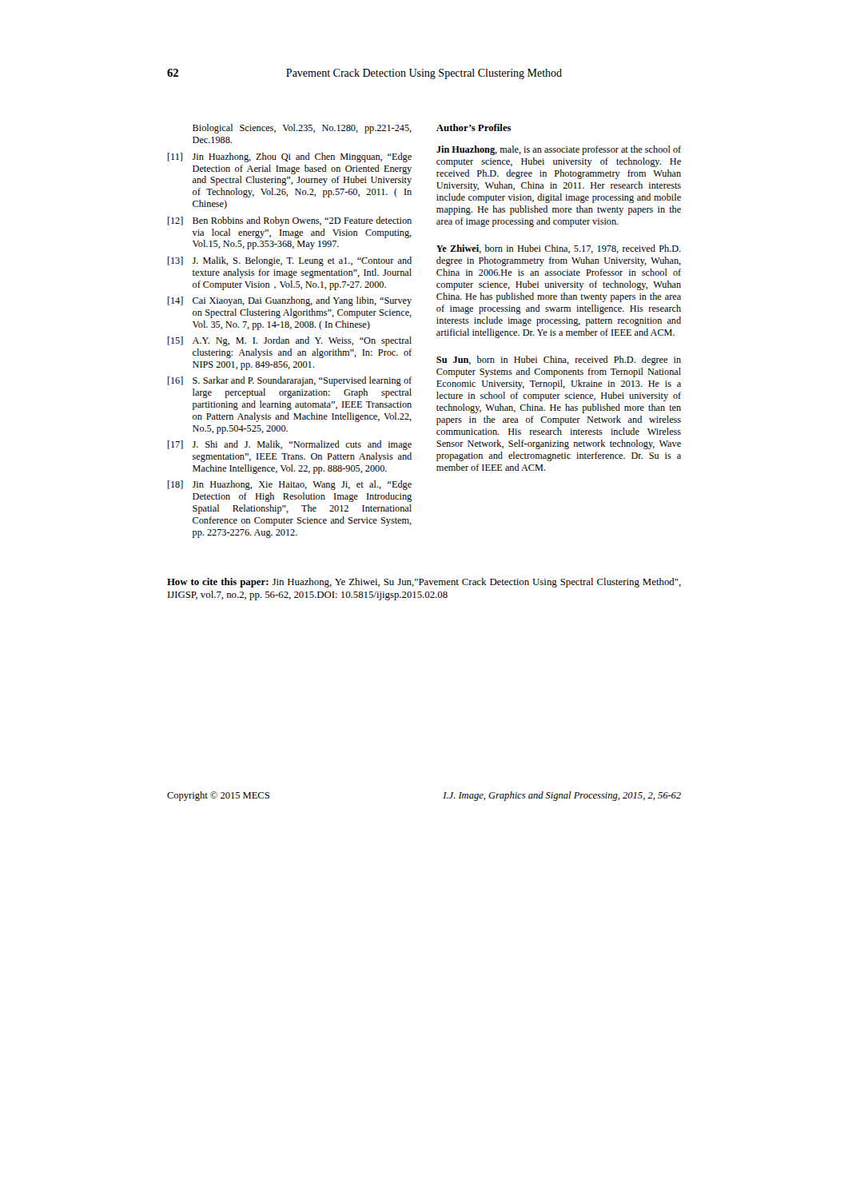62
Pavement Crack Detection Using Spectral Clustering Method
Biological Sciences, Vol.235, No.1280, pp.221-245, Dec.1988.
[11] Jin Huazhong, Zhou Qi and Chen Mingquan, “Edge Detection of Aerial Image based on Oriented Energy and Spectral Clustering”, Journey of Hubei University of Technology, Vol.26, No.2, pp.57-60, 2011. ( In Chinese)
[12] Ben Robbins and Robyn Owens, “2D Feature detection via local energy”, Image and Vision Computing, Vol.15, No.5, pp.353-368, May 1997.
[13] J. Malik, S. Belongie, T. Leung et a1., “Contour and texture analysis for image segmentation”, Intl. Journal of Computer Vision，Vol.5, No.1, pp.7-27. 2000.
[14] Cai Xiaoyan, Dai Guanzhong, and Yang libin, “Survey on Spectral Clustering Algorithms”, Computer Science, Vol. 35, No. 7, pp. 14-18, 2008. ( In Chinese)
[15] A.Y. Ng, M. I. Jordan and Y. Weiss, “On spectral clustering: Analysis and an algorithm”, In: Proc. of NIPS 2001, pp. 849-856, 2001.
[16] S. Sarkar and P. Soundararajan, “Supervised learning of large perceptual organization: Graph spectral partitioning and learning automata”, IEEE Transaction on Pattern Analysis and Machine Intelligence, Vol.22, No.5, pp.504-525, 2000.
[17] J. Shi and J. Malik, “Normalized cuts and image segmentation”, IEEE Trans. On Pattern Analysis and Machine Intelligence, Vol. 22, pp. 888-905, 2000.
[18] Jin Huazhong, Xie Haitao, Wang Ji, et al., “Edge Detection of High Resolution Image Introducing Spatial Relationship”, The 2012 International Conference on Computer Science and Service System, pp. 2273-2276. Aug. 2012.
Author’s Profiles
Jin Huazhong, male, is an associate professor at the school of computer science, Hubei university of technology. He received Ph.D. degree in Photogrammetry from Wuhan University, Wuhan, China in 2011. Her research interests include computer vision, digital image processing and mobile mapping. He has published more than twenty papers in the area of image processing and computer vision.
Ye Zhiwei, born in Hubei China, 5.17, 1978, received Ph.D. degree in Photogrammetry from Wuhan University, Wuhan, China in 2006.He is an associate Professor in school of computer science, Hubei university of technology, Wuhan China. He has published more than twenty papers in the area of image processing and swarm intelligence. His research interests include image processing, pattern recognition and artificial intelligence. Dr. Ye is a member of IEEE and ACM.
Su Jun, born in Hubei China, received Ph.D. degree in Computer Systems and Components from Ternopil National Economic University, Ternopil, Ukraine in 2013. He is a lecture in school of computer science, Hubei university of technology, Wuhan, China. He has published more than ten papers in the area of Computer Network and wireless communication. His research interests include Wireless Sensor Network, Self-organizing network technology, Wave propagation and electromagnetic interference. Dr. Su is a member of IEEE and ACM.
How to cite this paper: Jin Huazhong, Ye Zhiwei, Su Jun,"Pavement Crack Detection Using Spectral Clustering Method", IJIGSP, vol.7, no.2, pp. 56-62, 2015.DOI: 10.5815/ijigsp.2015.02.08
Copyright © 2015 MECS
I.J. Image, Graphics and Signal Processing, 2015, 2, 56-62